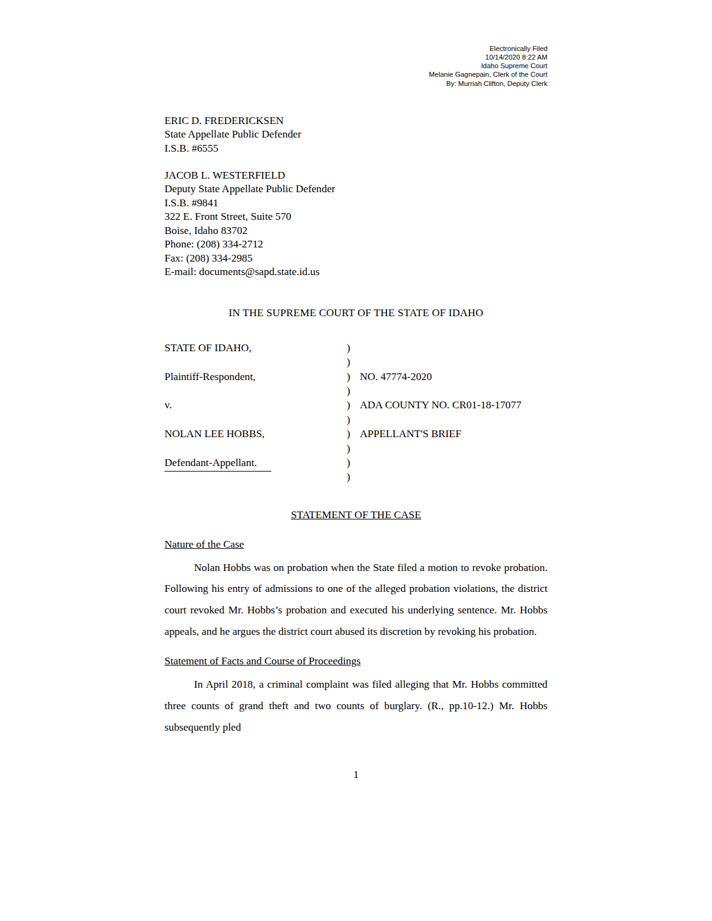Electronically Filed
10/14/2020 8:22 AM
Idaho Supreme Court
Melanie Gagnepain, Clerk of the Court
By: Murriah Clifton, Deputy Clerk
ERIC D. FREDERICKSEN
State Appellate Public Defender
I.S.B. #6555
JACOB L. WESTERFIELD
Deputy State Appellate Public Defender
I.S.B. #9841
322 E. Front Street, Suite 570
Boise, Idaho 83702
Phone: (208) 334-2712
Fax: (208) 334-2985
E-mail: documents@sapd.state.id.us
IN THE SUPREME COURT OF THE STATE OF IDAHO
| STATE OF IDAHO, | ) | |
| | ) | |
| Plaintiff-Respondent, | ) | NO. 47774-2020 |
| | ) | |
| v. | ) | ADA COUNTY NO. CR01-18-17077 |
| | ) | |
| NOLAN LEE HOBBS, | ) | APPELLANT'S BRIEF |
| | ) | |
| Defendant-Appellant. | ) | |
| | ) | |
STATEMENT OF THE CASE
Nature of the Case
Nolan Hobbs was on probation when the State filed a motion to revoke probation. Following his entry of admissions to one of the alleged probation violations, the district court revoked Mr. Hobbs’s probation and executed his underlying sentence. Mr. Hobbs appeals, and he argues the district court abused its discretion by revoking his probation.
Statement of Facts and Course of Proceedings
In April 2018, a criminal complaint was filed alleging that Mr. Hobbs committed three counts of grand theft and two counts of burglary. (R., pp.10-12.) Mr. Hobbs subsequently pled
1